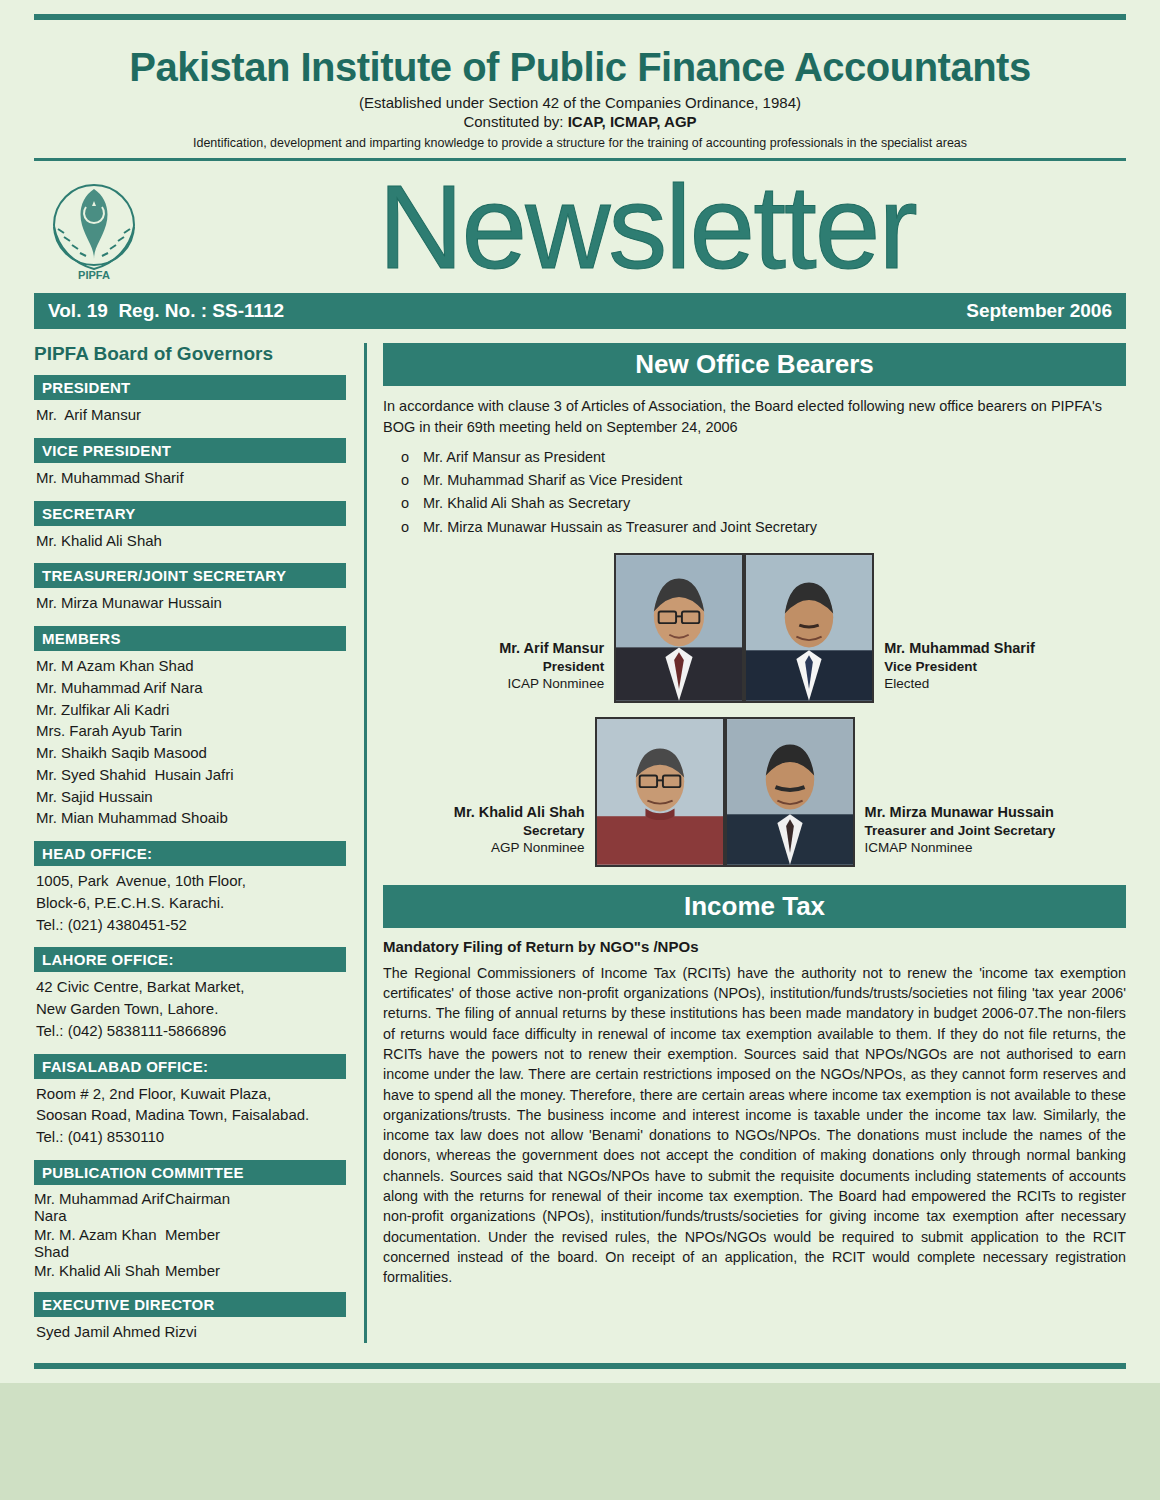Pakistan Institute of Public Finance Accountants
(Established under Section 42 of the Companies Ordinance, 1984)
Constituted by: ICAP, ICMAP, AGP
Identification, development and imparting knowledge to provide a structure for the training of accounting professionals in the specialist areas
PIPFA
Newsletter
Vol. 19 Reg. No. : SS-1112 September 2006
PIPFA Board of Governors
PRESIDENT
Mr. Arif Mansur
VICE PRESIDENT
Mr. Muhammad Sharif
SECRETARY
Mr. Khalid Ali Shah
TREASURER/JOINT SECRETARY
Mr. Mirza Munawar Hussain
MEMBERS
Mr. M Azam Khan Shad
Mr. Muhammad Arif Nara
Mr. Zulfikar Ali Kadri
Mrs. Farah Ayub Tarin
Mr. Shaikh Saqib Masood
Mr. Syed Shahid Husain Jafri
Mr. Sajid Hussain
Mr. Mian Muhammad Shoaib
HEAD OFFICE:
1005, Park Avenue, 10th Floor,
Block-6, P.E.C.H.S. Karachi.
Tel.: (021) 4380451-52
LAHORE OFFICE:
42 Civic Centre, Barkat Market,
New Garden Town, Lahore.
Tel.: (042) 5838111-5866896
FAISALABAD OFFICE:
Room # 2, 2nd Floor, Kuwait Plaza,
Soosan Road, Madina Town, Faisalabad.
Tel.: (041) 8530110
PUBLICATION COMMITTEE
| Mr. Muhammad Arif Nara | Chairman |
| Mr. M. Azam Khan Shad | Member |
| Mr. Khalid Ali Shah | Member |
EXECUTIVE DIRECTOR
Syed Jamil Ahmed Rizvi
New Office Bearers
In accordance with clause 3 of Articles of Association, the Board elected following new office bearers on PIPFA's BOG in their 69th meeting held on September 24, 2006
Mr. Arif Mansur as President
Mr. Muhammad Sharif as Vice President
Mr. Khalid Ali Shah as Secretary
Mr. Mirza Munawar Hussain as Treasurer and Joint Secretary
Mr. Arif Mansur President ICAP Nonminee
Mr. Muhammad Sharif Vice President Elected
Mr. Khalid Ali Shah Secretary AGP Nonminee
Mr. Mirza Munawar Hussain Treasurer and Joint Secretary ICMAP Nonminee
Income Tax
Mandatory Filing of Return by NGO"s /NPOs
The Regional Commissioners of Income Tax (RCITs) have the authority not to renew the 'income tax exemption certificates' of those active non-profit organizations (NPOs), institution/funds/trusts/societies not filing 'tax year 2006' returns. The filing of annual returns by these institutions has been made mandatory in budget 2006-07.The non-filers of returns would face difficulty in renewal of income tax exemption available to them. If they do not file returns, the RCITs have the powers not to renew their exemption. Sources said that NPOs/NGOs are not authorised to earn income under the law. There are certain restrictions imposed on the NGOs/NPOs, as they cannot form reserves and have to spend all the money. Therefore, there are certain areas where income tax exemption is not available to these organizations/trusts. The business income and interest income is taxable under the income tax law. Similarly, the income tax law does not allow 'Benami' donations to NGOs/NPOs. The donations must include the names of the donors, whereas the government does not accept the condition of making donations only through normal banking channels. Sources said that NGOs/NPOs have to submit the requisite documents including statements of accounts along with the returns for renewal of their income tax exemption. The Board had empowered the RCITs to register non-profit organizations (NPOs), institution/funds/trusts/societies for giving income tax exemption after necessary documentation. Under the revised rules, the NPOs/NGOs would be required to submit application to the RCIT concerned instead of the board. On receipt of an application, the RCIT would complete necessary registration formalities.